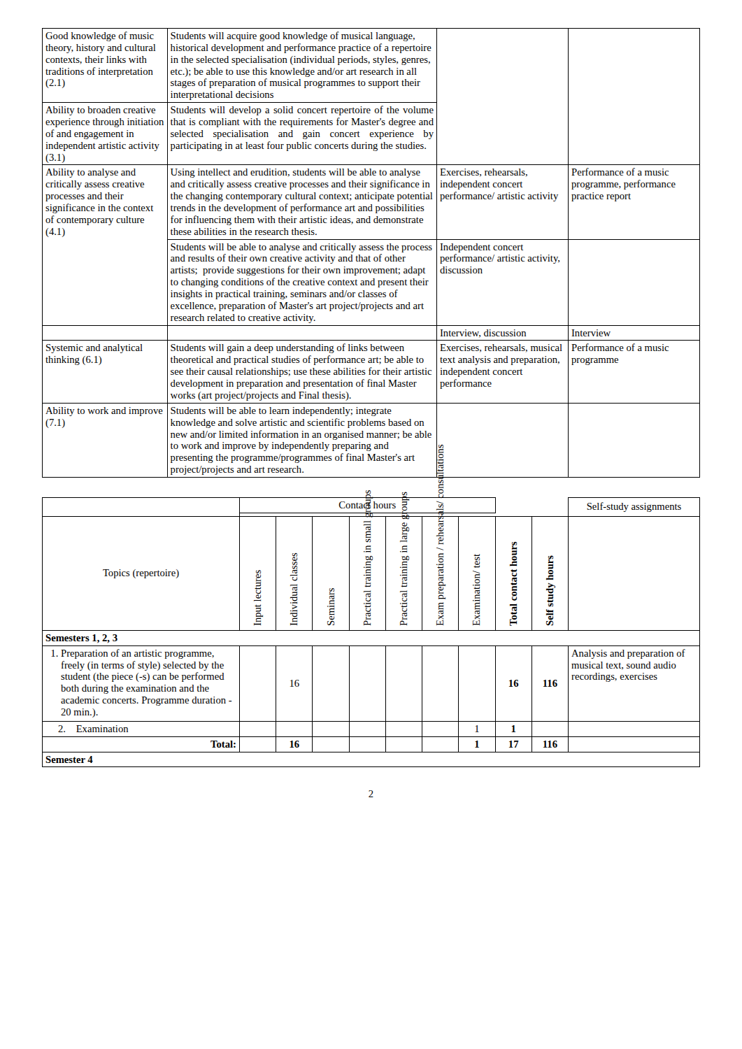| Good knowledge of music theory, history and cultural contexts, their links with traditions of interpretation (2.1) | Students will acquire good knowledge of musical language, historical development and performance practice of a repertoire in the selected specialisation (individual periods, styles, genres, etc.); be able to use this knowledge and/or art research in all stages of preparation of musical programmes to support their interpretational decisions | | |
| Ability to broaden creative experience through initiation of and engagement in independent artistic activity (3.1) | Students will develop a solid concert repertoire of the volume that is compliant with the requirements for Master's degree and selected specialisation and gain concert experience by participating in at least four public concerts during the studies. |
| Ability to analyse and critically assess creative processes and their significance in the context of contemporary culture (4.1) | Using intellect and erudition, students will be able to analyse and critically assess creative processes and their significance in the changing contemporary cultural context; anticipate potential trends in the development of performance art and possibilities for influencing them with their artistic ideas, and demonstrate these abilities in the research thesis. | Exercises, rehearsals, independent concert performance/ artistic activity | Performance of a music programme, performance practice report |
| Students will be able to analyse and critically assess the process and results of their own creative activity and that of other artists; provide suggestions for their own improvement; adapt to changing conditions of the creative context and present their insights in practical training, seminars and/or classes of excellence, preparation of Master's art project/projects and art research related to creative activity. | Independent concert performance/ artistic activity, discussion | |
| | | Interview, discussion | Interview |
| Systemic and analytical thinking (6.1) | Students will gain a deep understanding of links between theoretical and practical studies of performance art; be able to see their causal relationships; use these abilities for their artistic development in preparation and presentation of final Master works (art project/projects and Final thesis). | Exercises, rehearsals, musical text analysis and preparation, independent concert performance | Performance of a music programme |
| Ability to work and improve (7.1) | Students will be able to learn independently; integrate knowledge and solve artistic and scientific problems based on new and/or limited information in an organised manner; be able to work and improve by independently preparing and presenting the programme/programmes of final Master's art project/projects and art research. | | |
| | Contact hours | | | Self-study assignments |
| --- | --- | --- | --- | --- |
| Topics (repertoire) | Input lectures | Individual classes | Seminars | Practical training in small groups | Practical training in large groups | Exam preparation / rehearsals/ consultations | Examination/ test | Total contact hours | Self study hours | |
| Semesters 1, 2, 3 |
| Preparation of an artistic programme, freely (in terms of style) selected by the student (the piece (-s) can be performed both during the examination and the academic concerts. Programme duration - 20 min.). | | 16 | | | | | | 16 | 116 | Analysis and preparation of musical text, sound audio recordings, exercises |
| 2. Examination | | | | | | | 1 | 1 | | |
| Total: | | 16 | | | | | 1 | 17 | 116 | |
| Semester 4 |
2